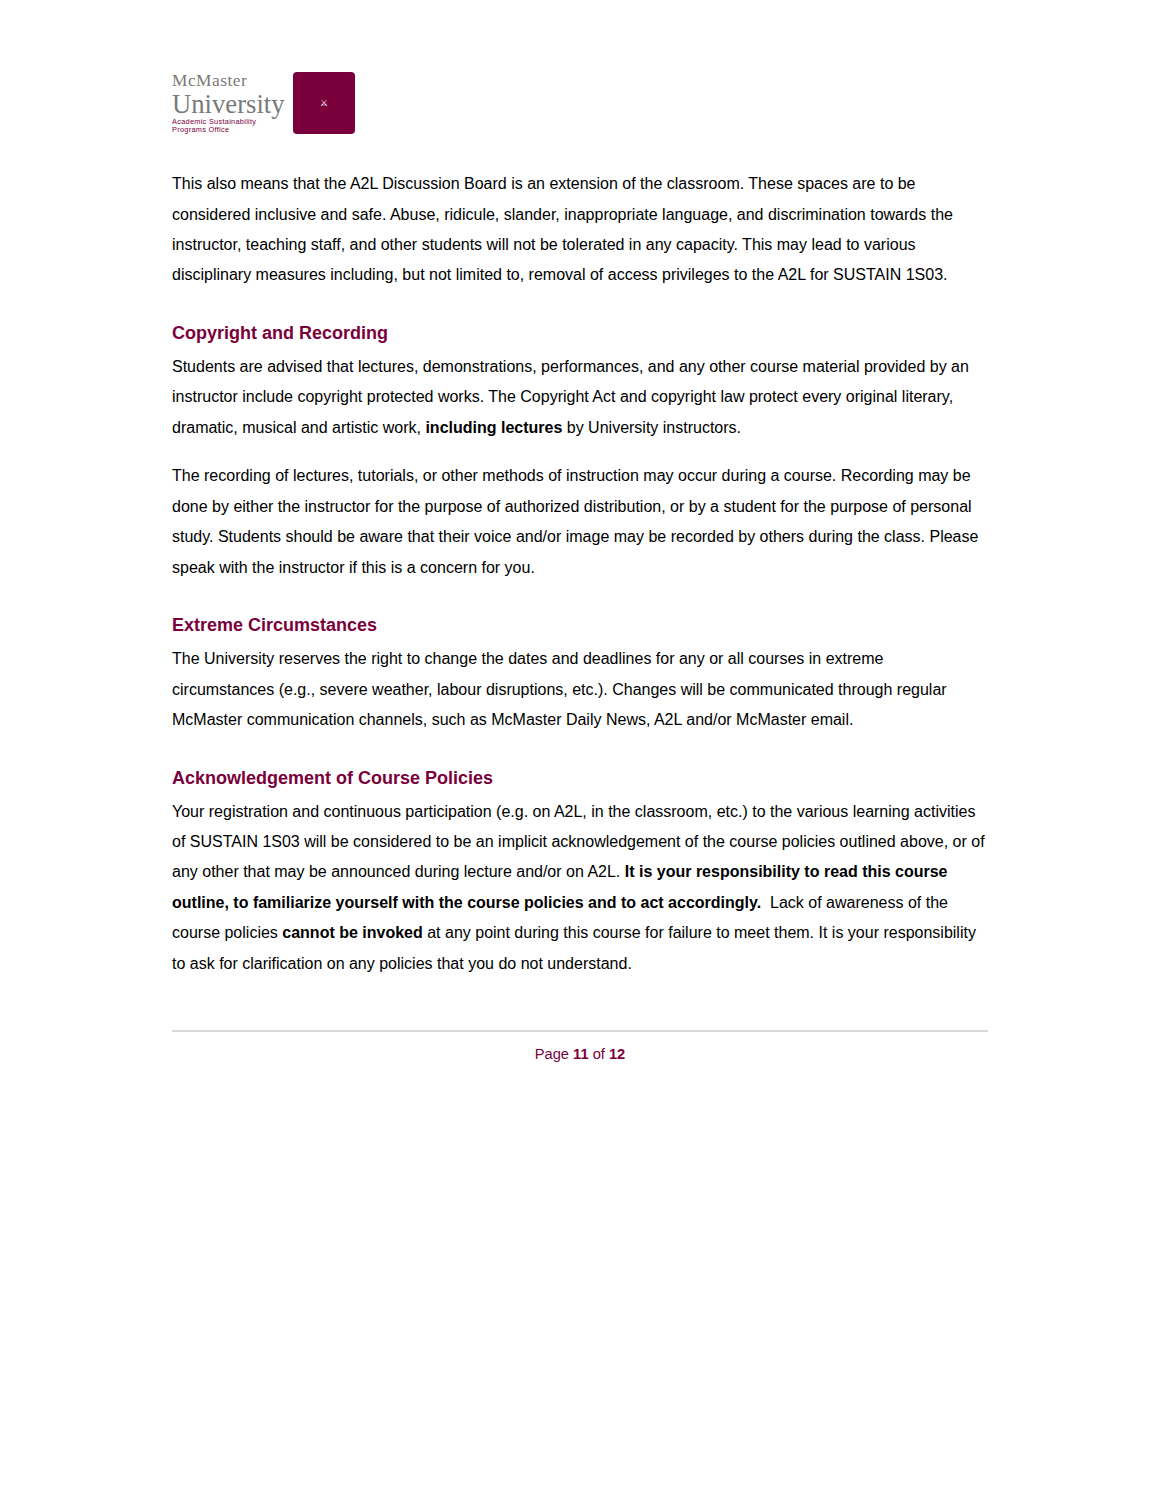| McMaster University Academic Sustainability Programs Office | ⚔ |
This also means that the A2L Discussion Board is an extension of the classroom. These spaces are to be considered inclusive and safe. Abuse, ridicule, slander, inappropriate language, and discrimination towards the instructor, teaching staff, and other students will not be tolerated in any capacity. This may lead to various disciplinary measures including, but not limited to, removal of access privileges to the A2L for SUSTAIN 1S03.
Copyright and Recording
Students are advised that lectures, demonstrations, performances, and any other course material provided by an instructor include copyright protected works. The Copyright Act and copyright law protect every original literary, dramatic, musical and artistic work, including lectures by University instructors.
The recording of lectures, tutorials, or other methods of instruction may occur during a course. Recording may be done by either the instructor for the purpose of authorized distribution, or by a student for the purpose of personal study. Students should be aware that their voice and/or image may be recorded by others during the class. Please speak with the instructor if this is a concern for you.
Extreme Circumstances
The University reserves the right to change the dates and deadlines for any or all courses in extreme circumstances (e.g., severe weather, labour disruptions, etc.). Changes will be communicated through regular McMaster communication channels, such as McMaster Daily News, A2L and/or McMaster email.
Acknowledgement of Course Policies
Your registration and continuous participation (e.g. on A2L, in the classroom, etc.) to the various learning activities of SUSTAIN 1S03 will be considered to be an implicit acknowledgement of the course policies outlined above, or of any other that may be announced during lecture and/or on A2L. It is your responsibility to read this course outline, to familiarize yourself with the course policies and to act accordingly. Lack of awareness of the course policies cannot be invoked at any point during this course for failure to meet them. It is your responsibility to ask for clarification on any policies that you do not understand.
Page 11 of 12